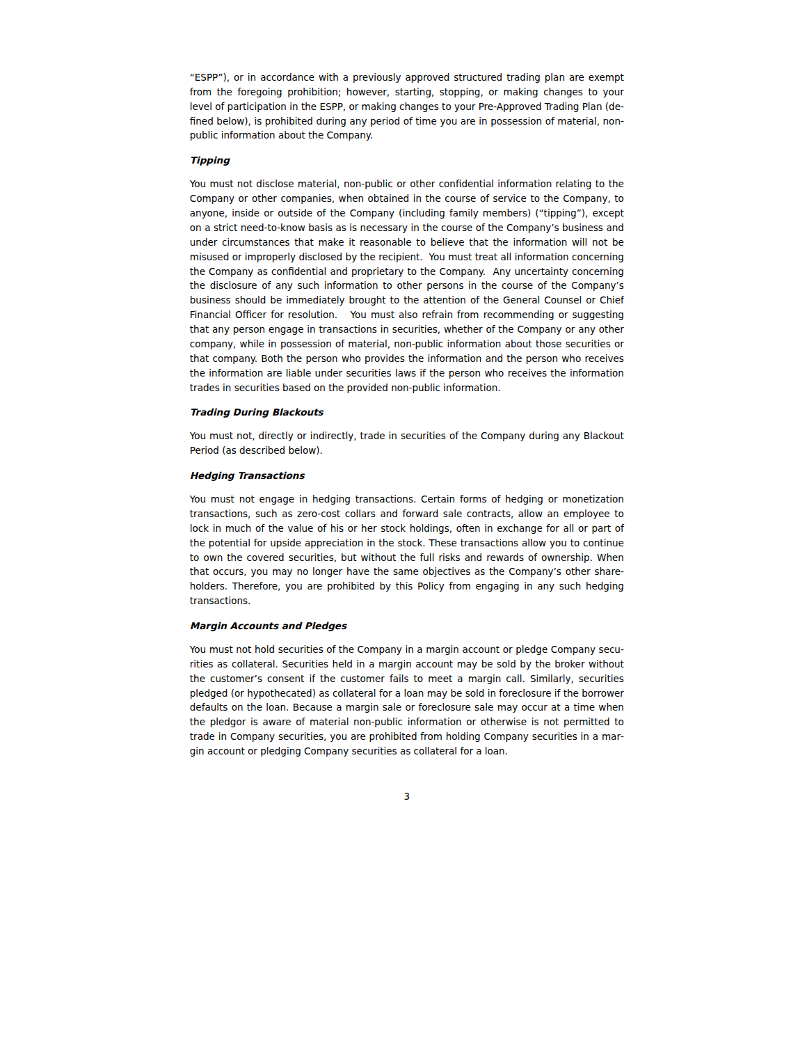“ESPP”), or in accordance with a previously approved structured trading plan are exempt from the foregoing prohibition; however, starting, stopping, or making changes to your level of participation in the ESPP, or making changes to your Pre-Approved Trading Plan (defined below), is prohibited during any period of time you are in possession of material, non-public information about the Company.
Tipping
You must not disclose material, non-public or other confidential information relating to the Company or other companies, when obtained in the course of service to the Company, to anyone, inside or outside of the Company (including family members) (“tipping”), except on a strict need-to-know basis as is necessary in the course of the Company’s business and under circumstances that make it reasonable to believe that the information will not be misused or improperly disclosed by the recipient. You must treat all information concerning the Company as confidential and proprietary to the Company. Any uncertainty concerning the disclosure of any such information to other persons in the course of the Company’s business should be immediately brought to the attention of the General Counsel or Chief Financial Officer for resolution. You must also refrain from recommending or suggesting that any person engage in transactions in securities, whether of the Company or any other company, while in possession of material, non-public information about those securities or that company. Both the person who provides the information and the person who receives the information are liable under securities laws if the person who receives the information trades in securities based on the provided non-public information.
Trading During Blackouts
You must not, directly or indirectly, trade in securities of the Company during any Blackout Period (as described below).
Hedging Transactions
You must not engage in hedging transactions. Certain forms of hedging or monetization transactions, such as zero-cost collars and forward sale contracts, allow an employee to lock in much of the value of his or her stock holdings, often in exchange for all or part of the potential for upside appreciation in the stock. These transactions allow you to continue to own the covered securities, but without the full risks and rewards of ownership. When that occurs, you may no longer have the same objectives as the Company’s other shareholders. Therefore, you are prohibited by this Policy from engaging in any such hedging transactions.
Margin Accounts and Pledges
You must not hold securities of the Company in a margin account or pledge Company securities as collateral. Securities held in a margin account may be sold by the broker without the customer’s consent if the customer fails to meet a margin call. Similarly, securities pledged (or hypothecated) as collateral for a loan may be sold in foreclosure if the borrower defaults on the loan. Because a margin sale or foreclosure sale may occur at a time when the pledgor is aware of material non-public information or otherwise is not permitted to trade in Company securities, you are prohibited from holding Company securities in a margin account or pledging Company securities as collateral for a loan.
3